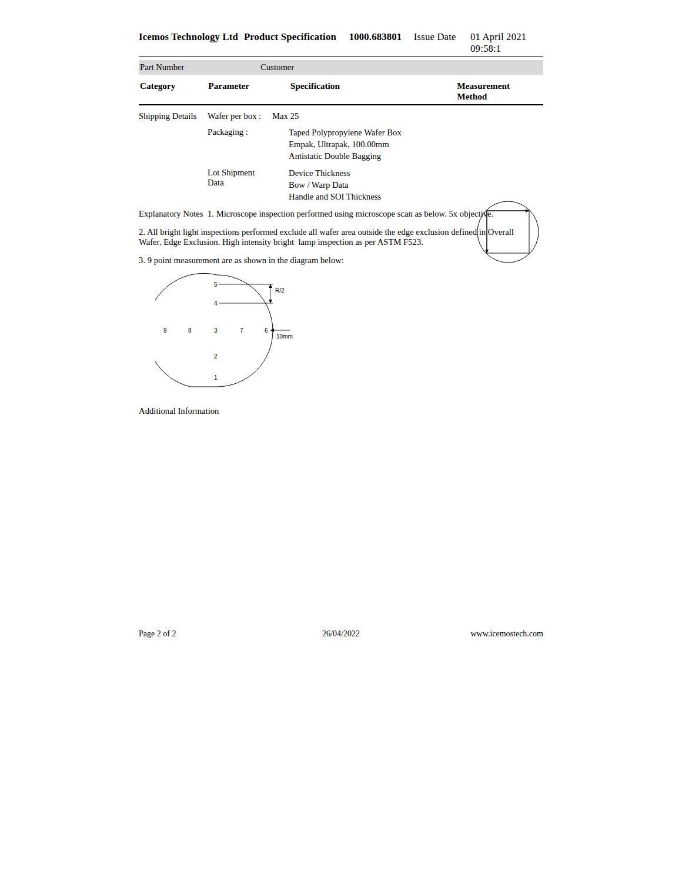Icemos Technology Ltd
Product Specification
1000.683801
Issue Date
01 April 2021 09:58:1
Part Number
Customer
Category
Parameter
Specification
Measurement Method
Shipping Details
Wafer per box :
Max 25
Packaging :
Taped Polypropylene Wafer Box
Empak, Ultrapak, 100.00mm
Antistatic Double Bagging
Lot Shipment Data
Device Thickness
Bow / Warp Data
Handle and SOI Thickness
Explanatory Notes
1. Microscope inspection performed using microscope scan as below. 5x objective.
2. All bright light inspections performed exclude all wafer area outside the edge exclusion defined in Overall
Wafer, Edge Exclusion. High intensity bright lamp inspection as per ASTM F523.
3. 9 point measurement are as shown in the diagram below:
5 4 3 2 1 9 8 7 6 R/2 10mm
Additional Information
Page 2 of 2
26/04/2022
www.icemostech.com